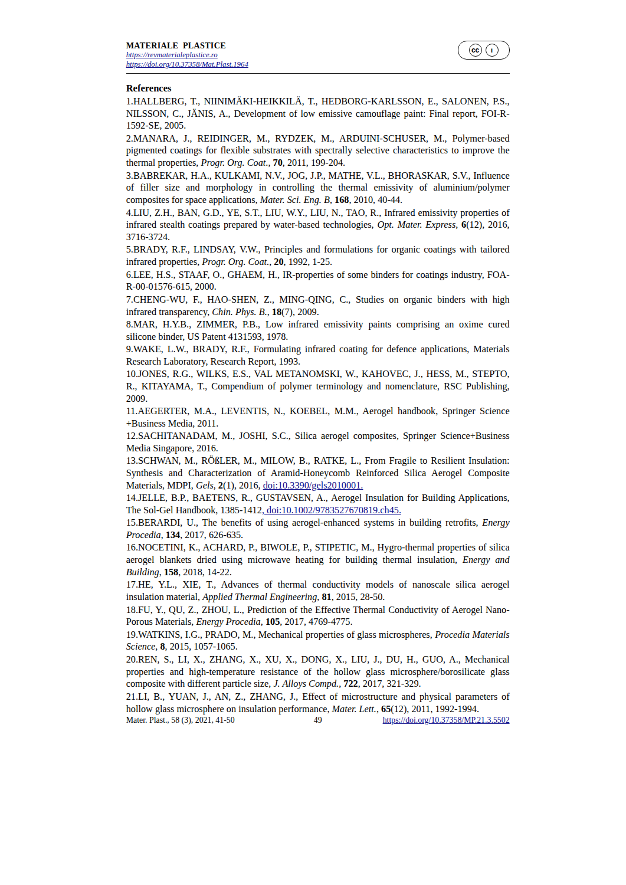MATERIALE PLASTICE
https://revmaterialeplastice.ro
https://doi.org/10.37358/Mat.Plast.1964
cc i
References
HALLBERG, T., NIINIMÄKI-HEIKKILÄ, T., HEDBORG-KARLSSON, E., SALONEN, P.S., NILSSON, C., JÄNIS, A., Development of low emissive camouflage paint: Final report, FOI-R-1592-SE, 2005.
MANARA, J., REIDINGER, M., RYDZEK, M., ARDUINI-SCHUSER, M., Polymer-based pigmented coatings for flexible substrates with spectrally selective characteristics to improve the thermal properties, Progr. Org. Coat., 70, 2011, 199-204.
BABREKAR, H.A., KULKAMI, N.V., JOG, J.P., MATHE, V.L., BHORASKAR, S.V., Influence of filler size and morphology in controlling the thermal emissivity of aluminium/polymer composites for space applications, Mater. Sci. Eng. B, 168, 2010, 40-44.
LIU, Z.H., BAN, G.D., YE, S.T., LIU, W.Y., LIU, N., TAO, R., Infrared emissivity properties of infrared stealth coatings prepared by water-based technologies, Opt. Mater. Express, 6(12), 2016, 3716-3724.
BRADY, R.F., LINDSAY, V.W., Principles and formulations for organic coatings with tailored infrared properties, Progr. Org. Coat., 20, 1992, 1-25.
LEE, H.S., STAAF, O., GHAEM, H., IR-properties of some binders for coatings industry, FOA-R-00-01576-615, 2000.
CHENG-WU, F., HAO-SHEN, Z., MING-QING, C., Studies on organic binders with high infrared transparency, Chin. Phys. B., 18(7), 2009.
MAR, H.Y.B., ZIMMER, P.B., Low infrared emissivity paints comprising an oxime cured silicone binder, US Patent 4131593, 1978.
WAKE, L.W., BRADY, R.F., Formulating infrared coating for defence applications, Materials Research Laboratory, Research Report, 1993.
JONES, R.G., WILKS, E.S., VAL METANOMSKI, W., KAHOVEC, J., HESS, M., STEPTO, R., KITAYAMA, T., Compendium of polymer terminology and nomenclature, RSC Publishing, 2009.
AEGERTER, M.A., LEVENTIS, N., KOEBEL, M.M., Aerogel handbook, Springer Science +Business Media, 2011.
SACHITANADAM, M., JOSHI, S.C., Silica aerogel composites, Springer Science+Business Media Singapore, 2016.
SCHWAN, M., RÖßLER, M., MILOW, B., RATKE, L., From Fragile to Resilient Insulation: Synthesis and Characterization of Aramid-Honeycomb Reinforced Silica Aerogel Composite Materials, MDPI, Gels, 2(1), 2016, doi:10.3390/gels2010001.
JELLE, B.P., BAETENS, R., GUSTAVSEN, A., Aerogel Insulation for Building Applications, The Sol-Gel Handbook, 1385-1412, doi:10.1002/9783527670819.ch45.
BERARDI, U., The benefits of using aerogel-enhanced systems in building retrofits, Energy Procedia, 134, 2017, 626-635.
NOCETINI, K., ACHARD, P., BIWOLE, P., STIPETIC, M., Hygro-thermal properties of silica aerogel blankets dried using microwave heating for building thermal insulation, Energy and Building, 158, 2018, 14-22.
HE, Y.L., XIE, T., Advances of thermal conductivity models of nanoscale silica aerogel insulation material, Applied Thermal Engineering, 81, 2015, 28-50.
FU, Y., QU, Z., ZHOU, L., Prediction of the Effective Thermal Conductivity of Aerogel Nano-Porous Materials, Energy Procedia, 105, 2017, 4769-4775.
WATKINS, I.G., PRADO, M., Mechanical properties of glass microspheres, Procedia Materials Science, 8, 2015, 1057-1065.
REN, S., LI, X., ZHANG, X., XU, X., DONG, X., LIU, J., DU, H., GUO, A., Mechanical properties and high-temperature resistance of the hollow glass microsphere/borosilicate glass composite with different particle size, J. Alloys Compd., 722, 2017, 321-329.
LI, B., YUAN, J., AN, Z., ZHANG, J., Effect of microstructure and physical parameters of hollow glass microsphere on insulation performance, Mater. Lett., 65(12), 2011, 1992-1994.
Mater. Plast., 58 (3), 2021, 41-50
49
https://doi.org/10.37358/MP.21.3.5502